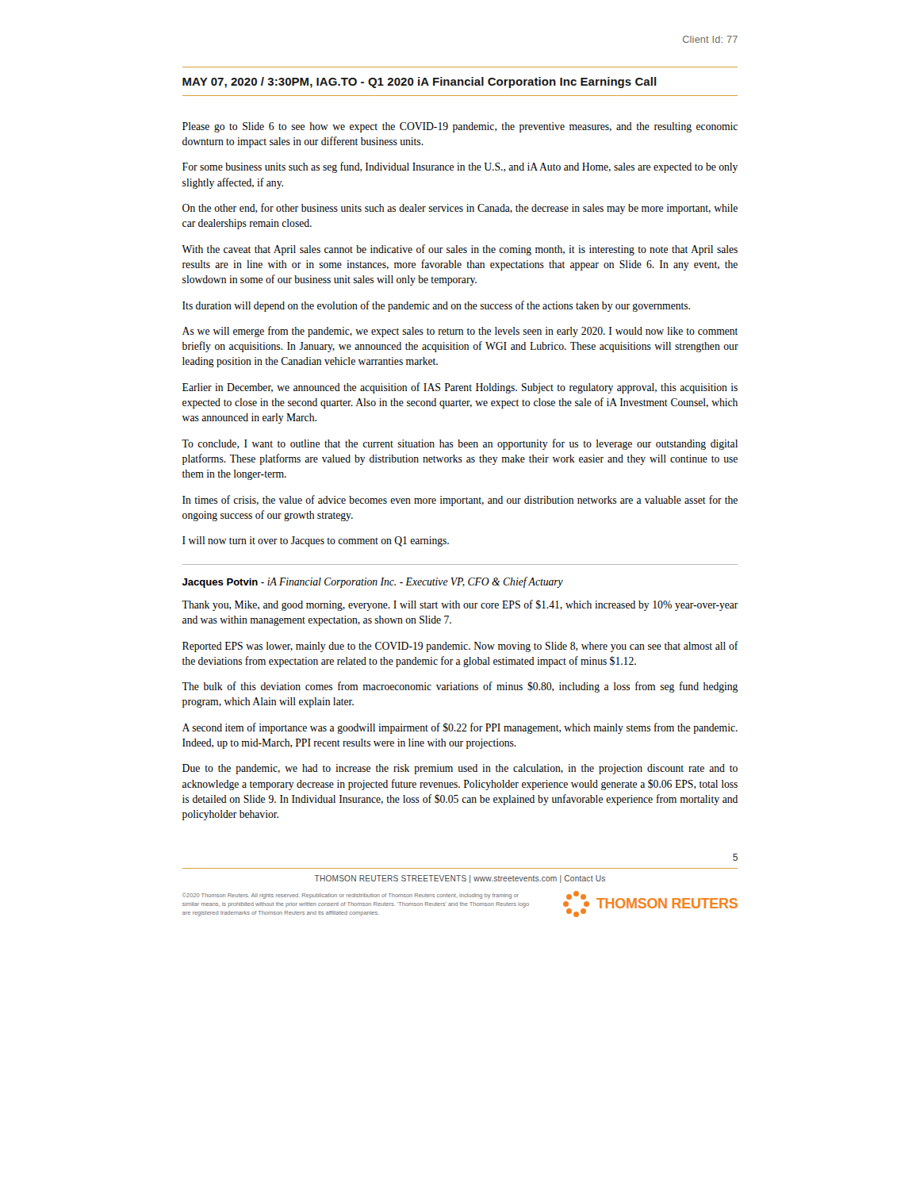Client Id: 77
MAY 07, 2020 / 3:30PM, IAG.TO - Q1 2020 iA Financial Corporation Inc Earnings Call
Please go to Slide 6 to see how we expect the COVID-19 pandemic, the preventive measures, and the resulting economic downturn to impact sales in our different business units.
For some business units such as seg fund, Individual Insurance in the U.S., and iA Auto and Home, sales are expected to be only slightly affected, if any.
On the other end, for other business units such as dealer services in Canada, the decrease in sales may be more important, while car dealerships remain closed.
With the caveat that April sales cannot be indicative of our sales in the coming month, it is interesting to note that April sales results are in line with or in some instances, more favorable than expectations that appear on Slide 6. In any event, the slowdown in some of our business unit sales will only be temporary.
Its duration will depend on the evolution of the pandemic and on the success of the actions taken by our governments.
As we will emerge from the pandemic, we expect sales to return to the levels seen in early 2020. I would now like to comment briefly on acquisitions. In January, we announced the acquisition of WGI and Lubrico. These acquisitions will strengthen our leading position in the Canadian vehicle warranties market.
Earlier in December, we announced the acquisition of IAS Parent Holdings. Subject to regulatory approval, this acquisition is expected to close in the second quarter. Also in the second quarter, we expect to close the sale of iA Investment Counsel, which was announced in early March.
To conclude, I want to outline that the current situation has been an opportunity for us to leverage our outstanding digital platforms. These platforms are valued by distribution networks as they make their work easier and they will continue to use them in the longer-term.
In times of crisis, the value of advice becomes even more important, and our distribution networks are a valuable asset for the ongoing success of our growth strategy.
I will now turn it over to Jacques to comment on Q1 earnings.
Jacques Potvin - iA Financial Corporation Inc. - Executive VP, CFO & Chief Actuary
Thank you, Mike, and good morning, everyone. I will start with our core EPS of $1.41, which increased by 10% year-over-year and was within management expectation, as shown on Slide 7.
Reported EPS was lower, mainly due to the COVID-19 pandemic. Now moving to Slide 8, where you can see that almost all of the deviations from expectation are related to the pandemic for a global estimated impact of minus $1.12.
The bulk of this deviation comes from macroeconomic variations of minus $0.80, including a loss from seg fund hedging program, which Alain will explain later.
A second item of importance was a goodwill impairment of $0.22 for PPI management, which mainly stems from the pandemic. Indeed, up to mid-March, PPI recent results were in line with our projections.
Due to the pandemic, we had to increase the risk premium used in the calculation, in the projection discount rate and to acknowledge a temporary decrease in projected future revenues. Policyholder experience would generate a $0.06 EPS, total loss is detailed on Slide 9. In Individual Insurance, the loss of $0.05 can be explained by unfavorable experience from mortality and policyholder behavior.
5
THOMSON REUTERS STREETEVENTS | www.streetevents.com | Contact Us
©2020 Thomson Reuters. All rights reserved. Republication or redistribution of Thomson Reuters content, including by framing or similar means, is prohibited without the prior written consent of Thomson Reuters. 'Thomson Reuters' and the Thomson Reuters logo are registered trademarks of Thomson Reuters and its affiliated companies.
THOMSON REUTERS